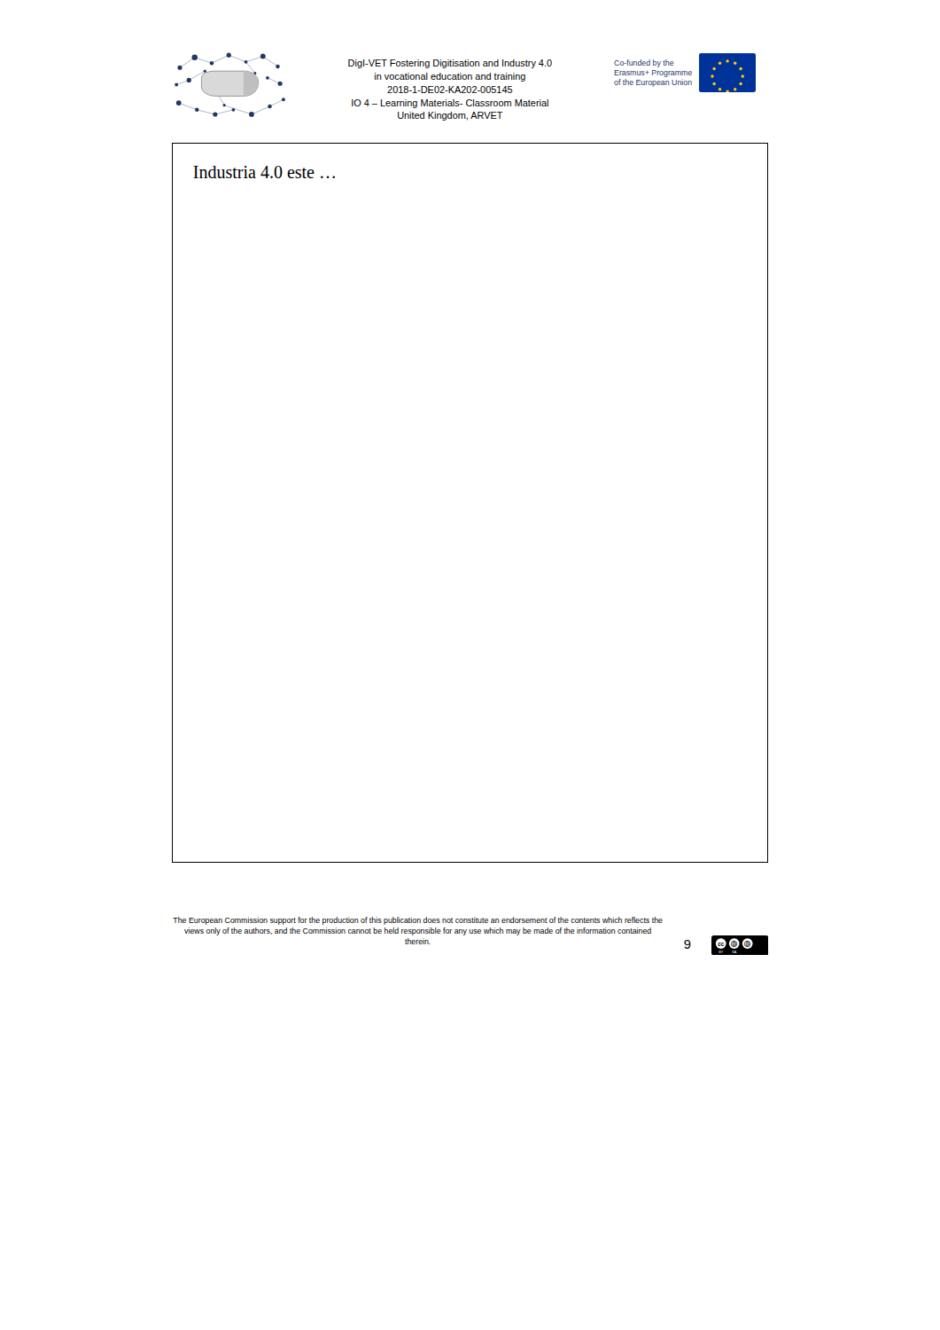DigI-VET Fostering Digitisation and Industry 4.0
in vocational education and training
2018-1-DE02-KA202-005145
IO 4 – Learning Materials- Classroom Material
United Kingdom, ARVET
Co-funded by the
Erasmus+ Programme
of the European Union
Industria 4.0 este …
The European Commission support for the production of this publication does not constitute an endorsement of the contents which reflects the views only of the authors, and the Commission cannot be held responsible for any use which may be made of the information contained therein.
9
cc Ⓓ Ⓓ BY SA